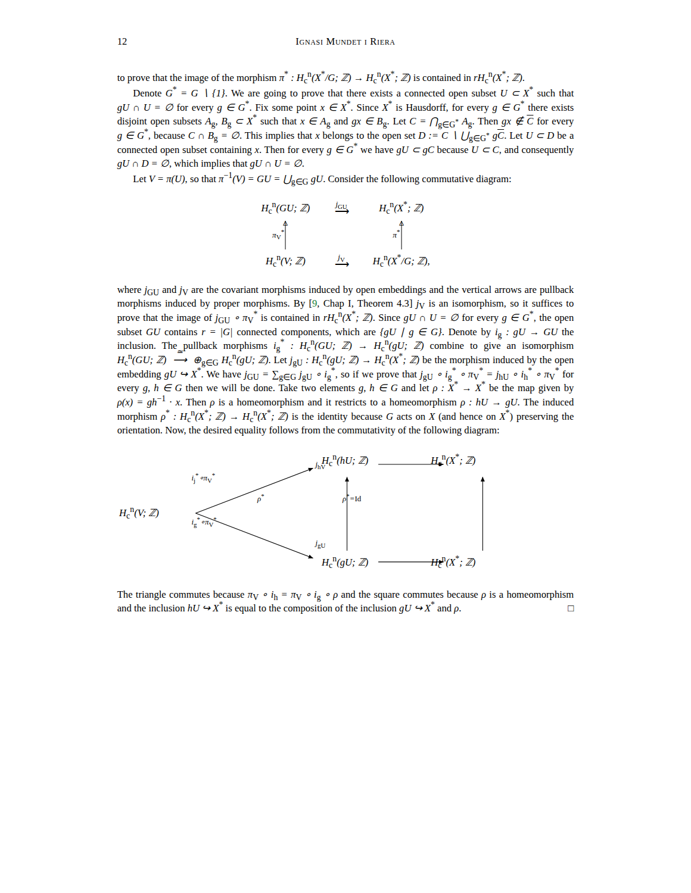12 Ignasi Mundet i Riera
to prove that the image of the morphism π* : Hcn(X*/G; ℤ) → Hcn(X*; ℤ) is contained in rHcn(X*; ℤ).
Denote G* = G ∖ {1}. We are going to prove that there exists a connected open subset U ⊂ X* such that gU ∩ U = ∅ for every g ∈ G*. Fix some point x ∈ X*. Since X* is Hausdorff, for every g ∈ G* there exists disjoint open subsets Ag, Bg ⊂ X* such that x ∈ Ag and gx ∈ Bg. Let C = ⋂g∈G* Ag. Then gx ∉ C for every g ∈ G*, because C ∩ Bg = ∅. This implies that x belongs to the open set D := C ∖ ⋃g∈G* gC. Let U ⊂ D be a connected open subset containing x. Then for every g ∈ G* we have gU ⊂ gC because U ⊂ C, and consequently gU ∩ D = ∅, which implies that gU ∩ U = ∅.
Let V = π(U), so that π−1(V) = GU = ⋃g∈G gU. Consider the following commutative diagram:
| H c n (GU; ℤ ) | j GU ⟶ | H c n (X * ; ℤ ) |
| ▵ π V * | | ▵ π * |
| H c n (V; ℤ ) | j V ⟶ | H c n (X * /G; ℤ ), |
where jGU and jV are the covariant morphisms induced by open embeddings and the vertical arrows are pullback morphisms induced by proper morphisms. By [9, Chap I, Theorem 4.3] jV is an isomorphism, so it suffices to prove that the image of jGU ∘ πV* is contained in rHcn(X*; ℤ). Since gU ∩ U = ∅ for every g ∈ G*, the open subset GU contains r = |G| connected components, which are {gU ∣ g ∈ G}. Denote by ig : gU → GU the inclusion. The pullback morphisms ig* : Hcn(GU; ℤ) → Hcn(gU; ℤ) combine to give an isomorphism Hcn(GU; ℤ) ≃⟶ ⊕g∈G Hcn(gU; ℤ). Let jgU : Hcn(gU; ℤ) → Hcn(X*; ℤ) be the morphism induced by the open embedding gU ↪ X*. We have jGU = ∑g∈G jgU ∘ ig*, so if we prove that jgU ∘ ig* ∘ πV* = jhU ∘ ih* ∘ πV* for every g, h ∈ G then we will be done. Take two elements g, h ∈ G and let ρ : X* → X* be the map given by ρ(x) = gh−1 · x. Then ρ is a homeomorphism and it restricts to a homeomorphism ρ : hU → gU. The induced morphism ρ* : Hcn(X*; ℤ) → Hcn(X*; ℤ) is the identity because G acts on X (and hence on X*) preserving the orientation. Now, the desired equality follows from the commutativity of the following diagram:
Hcn(V; ℤ) Hcn(hU; ℤ) Hcn(X*; ℤ) Hcn(gU; ℤ) Hcn(X*; ℤ) ij*∘πV* ig*∘πV* jhV jgU ρ* ρ*=Id
The triangle commutes because πV ∘ ih = πV ∘ ig ∘ ρ and the square commutes because ρ is a homeomorphism and the inclusion hU ↪ X* is equal to the composition of the inclusion gU ↪ X* and ρ.□